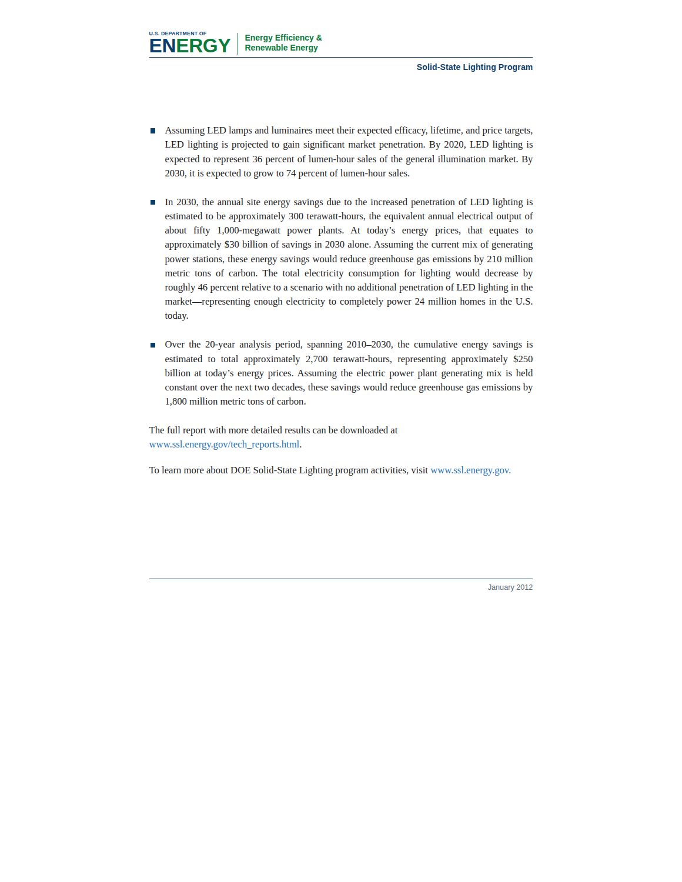U.S. Department of
ENERGY
Energy Efficiency &
Renewable Energy
Solid-State Lighting Program
Assuming LED lamps and luminaires meet their expected efficacy, lifetime, and price targets, LED lighting is projected to gain significant market penetration. By 2020, LED lighting is expected to represent 36 percent of lumen-hour sales of the general illumination market. By 2030, it is expected to grow to 74 percent of lumen-hour sales.
In 2030, the annual site energy savings due to the increased penetration of LED lighting is estimated to be approximately 300 terawatt-hours, the equivalent annual electrical output of about fifty 1,000-megawatt power plants. At today’s energy prices, that equates to approximately $30 billion of savings in 2030 alone. Assuming the current mix of generating power stations, these energy savings would reduce greenhouse gas emissions by 210 million metric tons of carbon. The total electricity consumption for lighting would decrease by roughly 46 percent relative to a scenario with no additional penetration of LED lighting in the market—representing enough electricity to completely power 24 million homes in the U.S. today.
Over the 20-year analysis period, spanning 2010–2030, the cumulative energy savings is estimated to total approximately 2,700 terawatt-hours, representing approximately $250 billion at today’s energy prices. Assuming the electric power plant generating mix is held constant over the next two decades, these savings would reduce greenhouse gas emissions by 1,800 million metric tons of carbon.
The full report with more detailed results can be downloaded at www.ssl.energy.gov/tech_reports.html.
To learn more about DOE Solid-State Lighting program activities, visit www.ssl.energy.gov.
January 2012